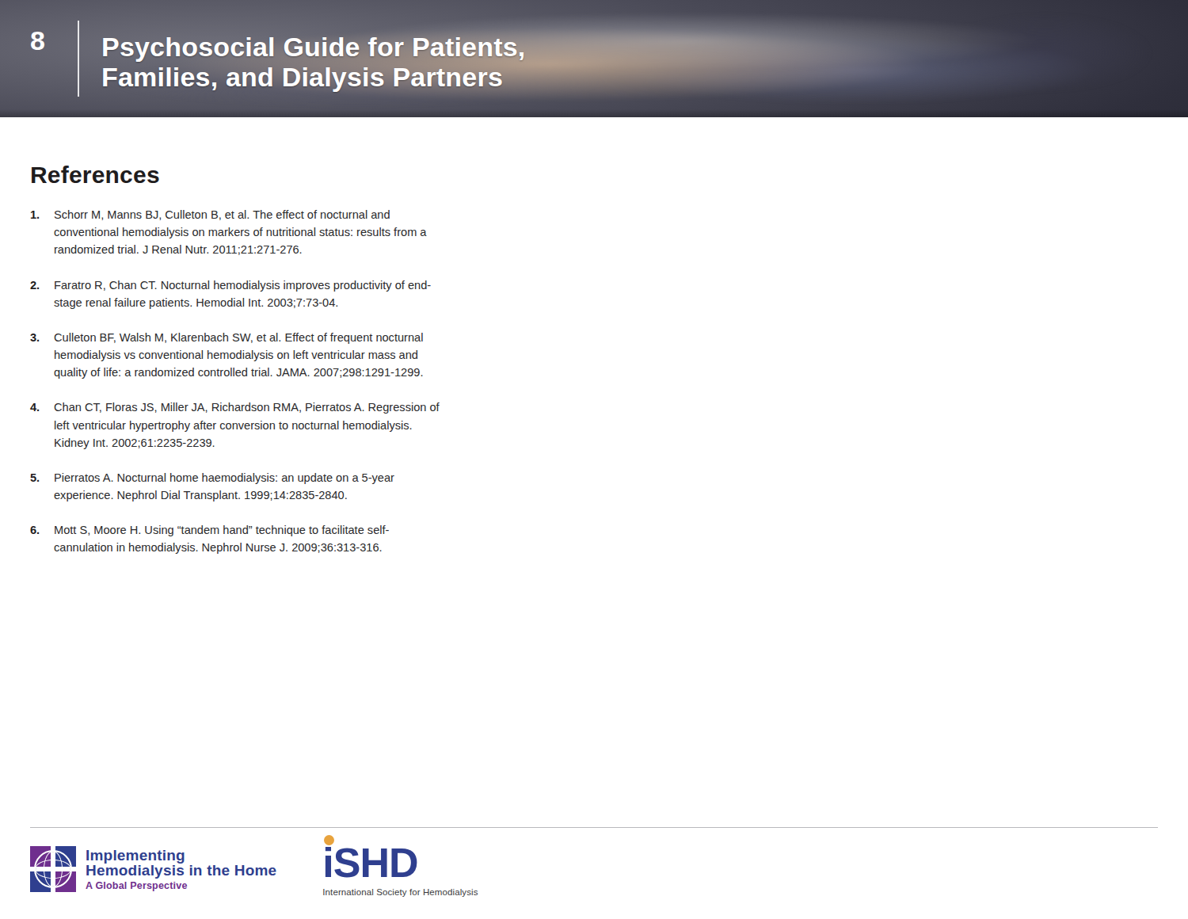8
Psychosocial Guide for Patients, Families, and Dialysis Partners
References
1. Schorr M, Manns BJ, Culleton B, et al. The effect of nocturnal and conventional hemodialysis on markers of nutritional status: results from a randomized trial. J Renal Nutr. 2011;21:271-276.
2. Faratro R, Chan CT. Nocturnal hemodialysis improves productivity of end-stage renal failure patients. Hemodial Int. 2003;7:73-04.
3. Culleton BF, Walsh M, Klarenbach SW, et al. Effect of frequent nocturnal hemodialysis vs conventional hemodialysis on left ventricular mass and quality of life: a randomized controlled trial. JAMA. 2007;298:1291-1299.
4. Chan CT, Floras JS, Miller JA, Richardson RMA, Pierratos A. Regression of left ventricular hypertrophy after conversion to nocturnal hemodialysis. Kidney Int. 2002;61:2235-2239.
5. Pierratos A. Nocturnal home haemodialysis: an update on a 5-year experience. Nephrol Dial Transplant. 1999;14:2835-2840.
6. Mott S, Moore H. Using “tandem hand” technique to facilitate self-cannulation in hemodialysis. Nephrol Nurse J. 2009;36:313-316.
Implementing
Hemodialysis in the Home
A Global Perspective
iSHD
International Society for Hemodialysis